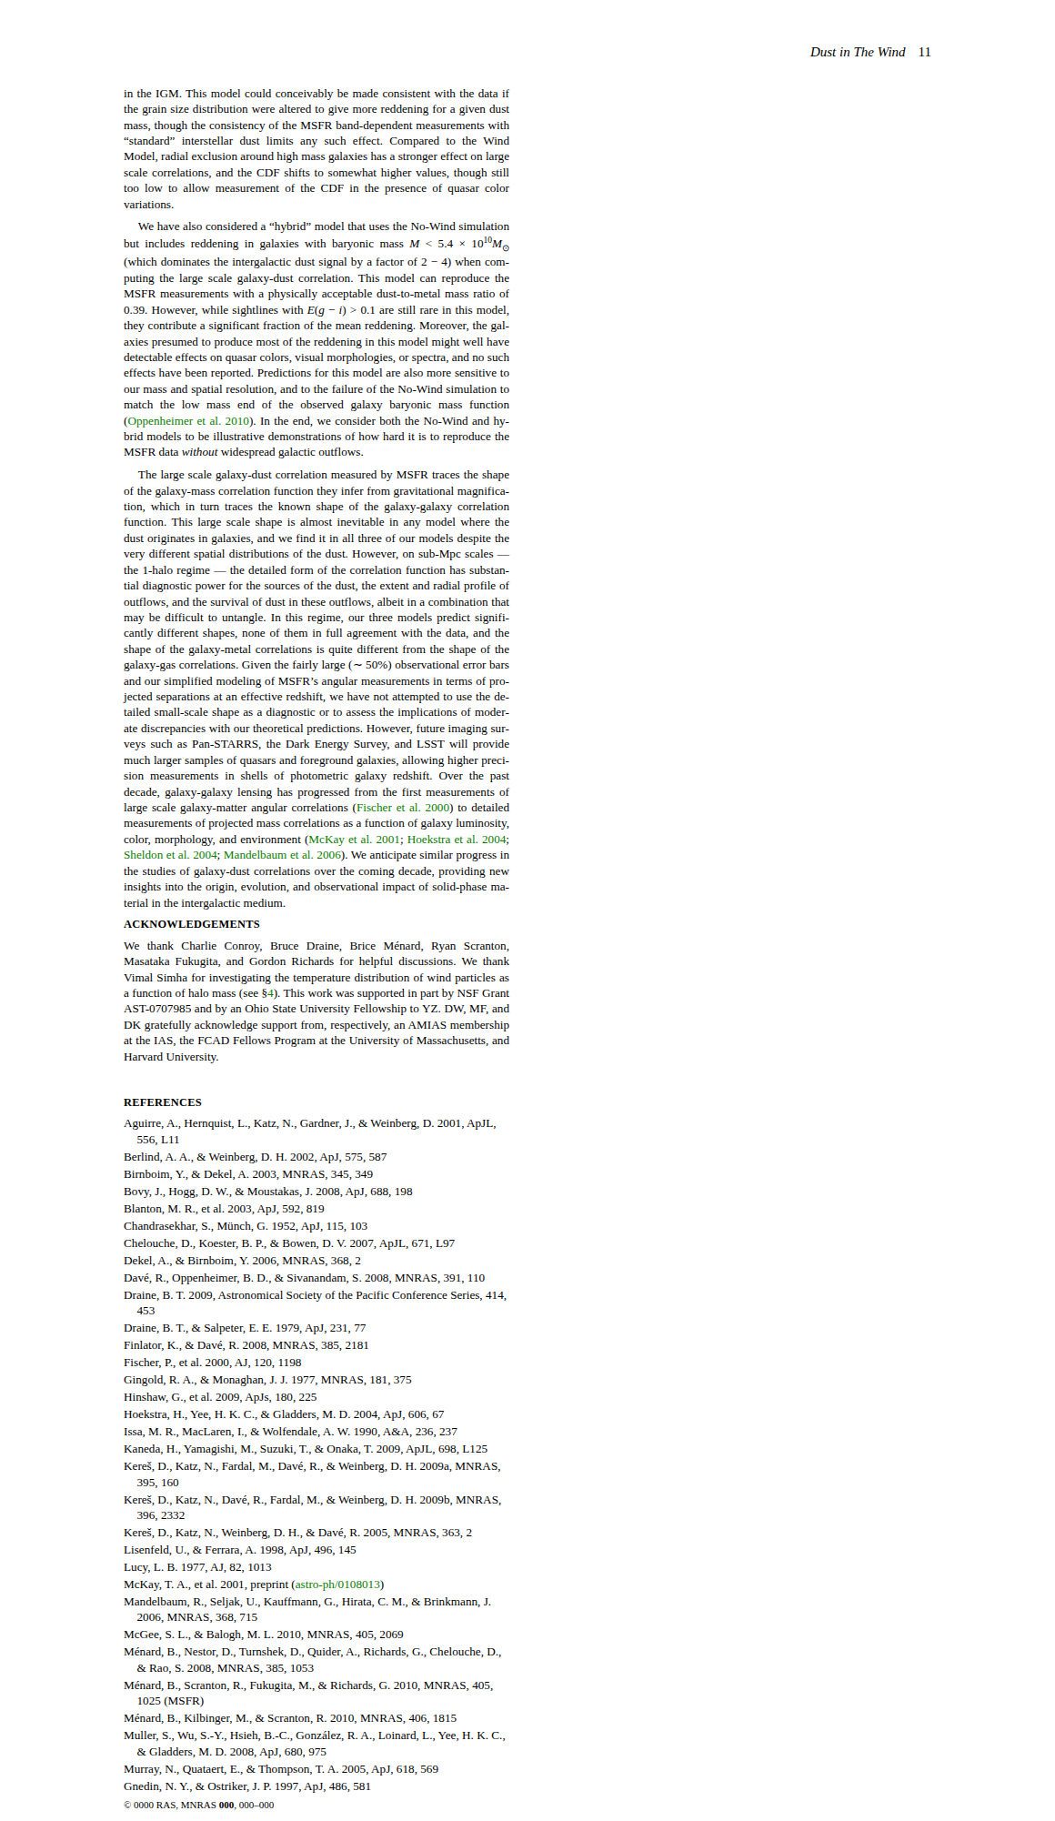Dust in The Wind 11
in the IGM. This model could conceivably be made consistent with the data if the grain size distribution were altered to give more reddening for a given dust mass, though the consistency of the MSFR band-dependent measurements with “standard” interstellar dust limits any such effect. Compared to the Wind Model, radial exclusion around high mass galaxies has a stronger effect on large scale correlations, and the CDF shifts to somewhat higher values, though still too low to allow measurement of the CDF in the presence of quasar color variations.
We have also considered a “hybrid” model that uses the No-Wind simulation but includes reddening in galaxies with baryonic mass M < 5.4 × 1010M⊙ (which dominates the intergalactic dust signal by a factor of 2 − 4) when computing the large scale galaxy-dust correlation. This model can reproduce the MSFR measurements with a physically acceptable dust-to-metal mass ratio of 0.39. However, while sightlines with E(g − i) > 0.1 are still rare in this model, they contribute a significant fraction of the mean reddening. Moreover, the galaxies presumed to produce most of the reddening in this model might well have detectable effects on quasar colors, visual morphologies, or spectra, and no such effects have been reported. Predictions for this model are also more sensitive to our mass and spatial resolution, and to the failure of the No-Wind simulation to match the low mass end of the observed galaxy baryonic mass function (Oppenheimer et al. 2010). In the end, we consider both the No-Wind and hybrid models to be illustrative demonstrations of how hard it is to reproduce the MSFR data without widespread galactic outflows.
The large scale galaxy-dust correlation measured by MSFR traces the shape of the galaxy-mass correlation function they infer from gravitational magnification, which in turn traces the known shape of the galaxy-galaxy correlation function. This large scale shape is almost inevitable in any model where the dust originates in galaxies, and we find it in all three of our models despite the very different spatial distributions of the dust. However, on sub-Mpc scales — the 1-halo regime — the detailed form of the correlation function has substantial diagnostic power for the sources of the dust, the extent and radial profile of outflows, and the survival of dust in these outflows, albeit in a combination that may be difficult to untangle. In this regime, our three models predict significantly different shapes, none of them in full agreement with the data, and the shape of the galaxy-metal correlations is quite different from the shape of the galaxy-gas correlations. Given the fairly large (∼ 50%) observational error bars and our simplified modeling of MSFR’s angular measurements in terms of projected separations at an effective redshift, we have not attempted to use the detailed small-scale shape as a diagnostic or to assess the implications of moderate discrepancies with our theoretical predictions. However, future imaging surveys such as Pan-STARRS, the Dark Energy Survey, and LSST will provide much larger samples of quasars and foreground galaxies, allowing higher precision measurements in shells of photometric galaxy redshift. Over the past decade, galaxy-galaxy lensing has progressed from the first measurements of large scale galaxy-matter angular correlations (Fischer et al. 2000) to detailed measurements of projected mass correlations as a function of galaxy luminosity, color, morphology, and environment (McKay et al. 2001; Hoekstra et al. 2004; Sheldon et al. 2004; Mandelbaum et al. 2006). We anticipate similar progress in the studies of galaxy-dust correlations over the coming decade, providing new insights into the origin, evolution, and observational impact of solid-phase material in the intergalactic medium.
Acknowledgements
We thank Charlie Conroy, Bruce Draine, Brice Ménard, Ryan Scranton, Masataka Fukugita, and Gordon Richards for helpful discussions. We thank Vimal Simha for investigating the temperature distribution of wind particles as a function of halo mass (see §4). This work was supported in part by NSF Grant AST-0707985 and by an Ohio State University Fellowship to YZ. DW, MF, and DK gratefully acknowledge support from, respectively, an AMIAS membership at the IAS, the FCAD Fellows Program at the University of Massachusetts, and Harvard University.
References
Aguirre, A., Hernquist, L., Katz, N., Gardner, J., & Weinberg, D. 2001, ApJL, 556, L11
Berlind, A. A., & Weinberg, D. H. 2002, ApJ, 575, 587
Birnboim, Y., & Dekel, A. 2003, MNRAS, 345, 349
Bovy, J., Hogg, D. W., & Moustakas, J. 2008, ApJ, 688, 198
Blanton, M. R., et al. 2003, ApJ, 592, 819
Chandrasekhar, S., Münch, G. 1952, ApJ, 115, 103
Chelouche, D., Koester, B. P., & Bowen, D. V. 2007, ApJL, 671, L97
Dekel, A., & Birnboim, Y. 2006, MNRAS, 368, 2
Davé, R., Oppenheimer, B. D., & Sivanandam, S. 2008, MNRAS, 391, 110
Draine, B. T. 2009, Astronomical Society of the Pacific Conference Series, 414, 453
Draine, B. T., & Salpeter, E. E. 1979, ApJ, 231, 77
Finlator, K., & Davé, R. 2008, MNRAS, 385, 2181
Fischer, P., et al. 2000, AJ, 120, 1198
Gingold, R. A., & Monaghan, J. J. 1977, MNRAS, 181, 375
Hinshaw, G., et al. 2009, ApJs, 180, 225
Hoekstra, H., Yee, H. K. C., & Gladders, M. D. 2004, ApJ, 606, 67
Issa, M. R., MacLaren, I., & Wolfendale, A. W. 1990, A&A, 236, 237
Kaneda, H., Yamagishi, M., Suzuki, T., & Onaka, T. 2009, ApJL, 698, L125
Kereš, D., Katz, N., Fardal, M., Davé, R., & Weinberg, D. H. 2009a, MNRAS, 395, 160
Kereš, D., Katz, N., Davé, R., Fardal, M., & Weinberg, D. H. 2009b, MNRAS, 396, 2332
Kereš, D., Katz, N., Weinberg, D. H., & Davé, R. 2005, MNRAS, 363, 2
Lisenfeld, U., & Ferrara, A. 1998, ApJ, 496, 145
Lucy, L. B. 1977, AJ, 82, 1013
McKay, T. A., et al. 2001, preprint (astro-ph/0108013)
Mandelbaum, R., Seljak, U., Kauffmann, G., Hirata, C. M., & Brinkmann, J. 2006, MNRAS, 368, 715
McGee, S. L., & Balogh, M. L. 2010, MNRAS, 405, 2069
Ménard, B., Nestor, D., Turnshek, D., Quider, A., Richards, G., Chelouche, D., & Rao, S. 2008, MNRAS, 385, 1053
Ménard, B., Scranton, R., Fukugita, M., & Richards, G. 2010, MNRAS, 405, 1025 (MSFR)
Ménard, B., Kilbinger, M., & Scranton, R. 2010, MNRAS, 406, 1815
Muller, S., Wu, S.-Y., Hsieh, B.-C., González, R. A., Loinard, L., Yee, H. K. C., & Gladders, M. D. 2008, ApJ, 680, 975
Murray, N., Quataert, E., & Thompson, T. A. 2005, ApJ, 618, 569
Gnedin, N. Y., & Ostriker, J. P. 1997, ApJ, 486, 581
© 0000 RAS, MNRAS 000, 000–000